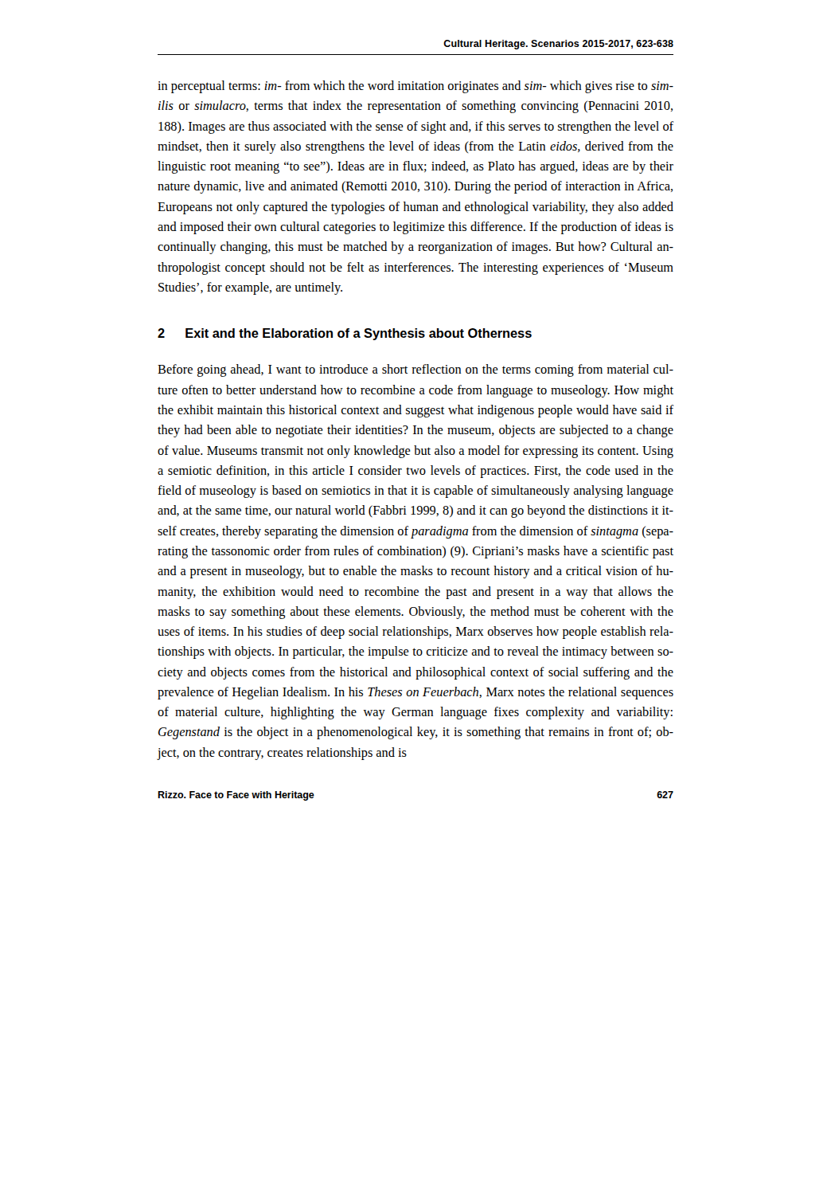Cultural Heritage. Scenarios 2015-2017, 623-638
in perceptual terms: im- from which the word imitation originates and sim- which gives rise to similis or simulacro, terms that index the representation of something convincing (Pennacini 2010, 188). Images are thus associated with the sense of sight and, if this serves to strengthen the level of mindset, then it surely also strengthens the level of ideas (from the Latin eidos, derived from the linguistic root meaning “to see”). Ideas are in flux; indeed, as Plato has argued, ideas are by their nature dynamic, live and animated (Remotti 2010, 310). During the period of interaction in Africa, Europeans not only captured the typologies of human and ethnological variability, they also added and imposed their own cultural categories to legitimize this difference. If the production of ideas is continually changing, this must be matched by a reorganization of images. But how? Cultural anthropologist concept should not be felt as interferences. The interesting experiences of ‘Museum Studies’, for example, are untimely.
2 Exit and the Elaboration of a Synthesis about Otherness
Before going ahead, I want to introduce a short reflection on the terms coming from material culture often to better understand how to recombine a code from language to museology. How might the exhibit maintain this historical context and suggest what indigenous people would have said if they had been able to negotiate their identities? In the museum, objects are subjected to a change of value. Museums transmit not only knowledge but also a model for expressing its content. Using a semiotic definition, in this article I consider two levels of practices. First, the code used in the field of museology is based on semiotics in that it is capable of simultaneously analysing language and, at the same time, our natural world (Fabbri 1999, 8) and it can go beyond the distinctions it itself creates, thereby separating the dimension of paradigma from the dimension of sintagma (separating the tassonomic order from rules of combination) (9). Cipriani’s masks have a scientific past and a present in museology, but to enable the masks to recount history and a critical vision of humanity, the exhibition would need to recombine the past and present in a way that allows the masks to say something about these elements. Obviously, the method must be coherent with the uses of items. In his studies of deep social relationships, Marx observes how people establish relationships with objects. In particular, the impulse to criticize and to reveal the intimacy between society and objects comes from the historical and philosophical context of social suffering and the prevalence of Hegelian Idealism. In his Theses on Feuerbach, Marx notes the relational sequences of material culture, highlighting the way German language fixes complexity and variability: Gegenstand is the object in a phenomenological key, it is something that remains in front of; object, on the contrary, creates relationships and is
Rizzo. Face to Face with Heritage 627